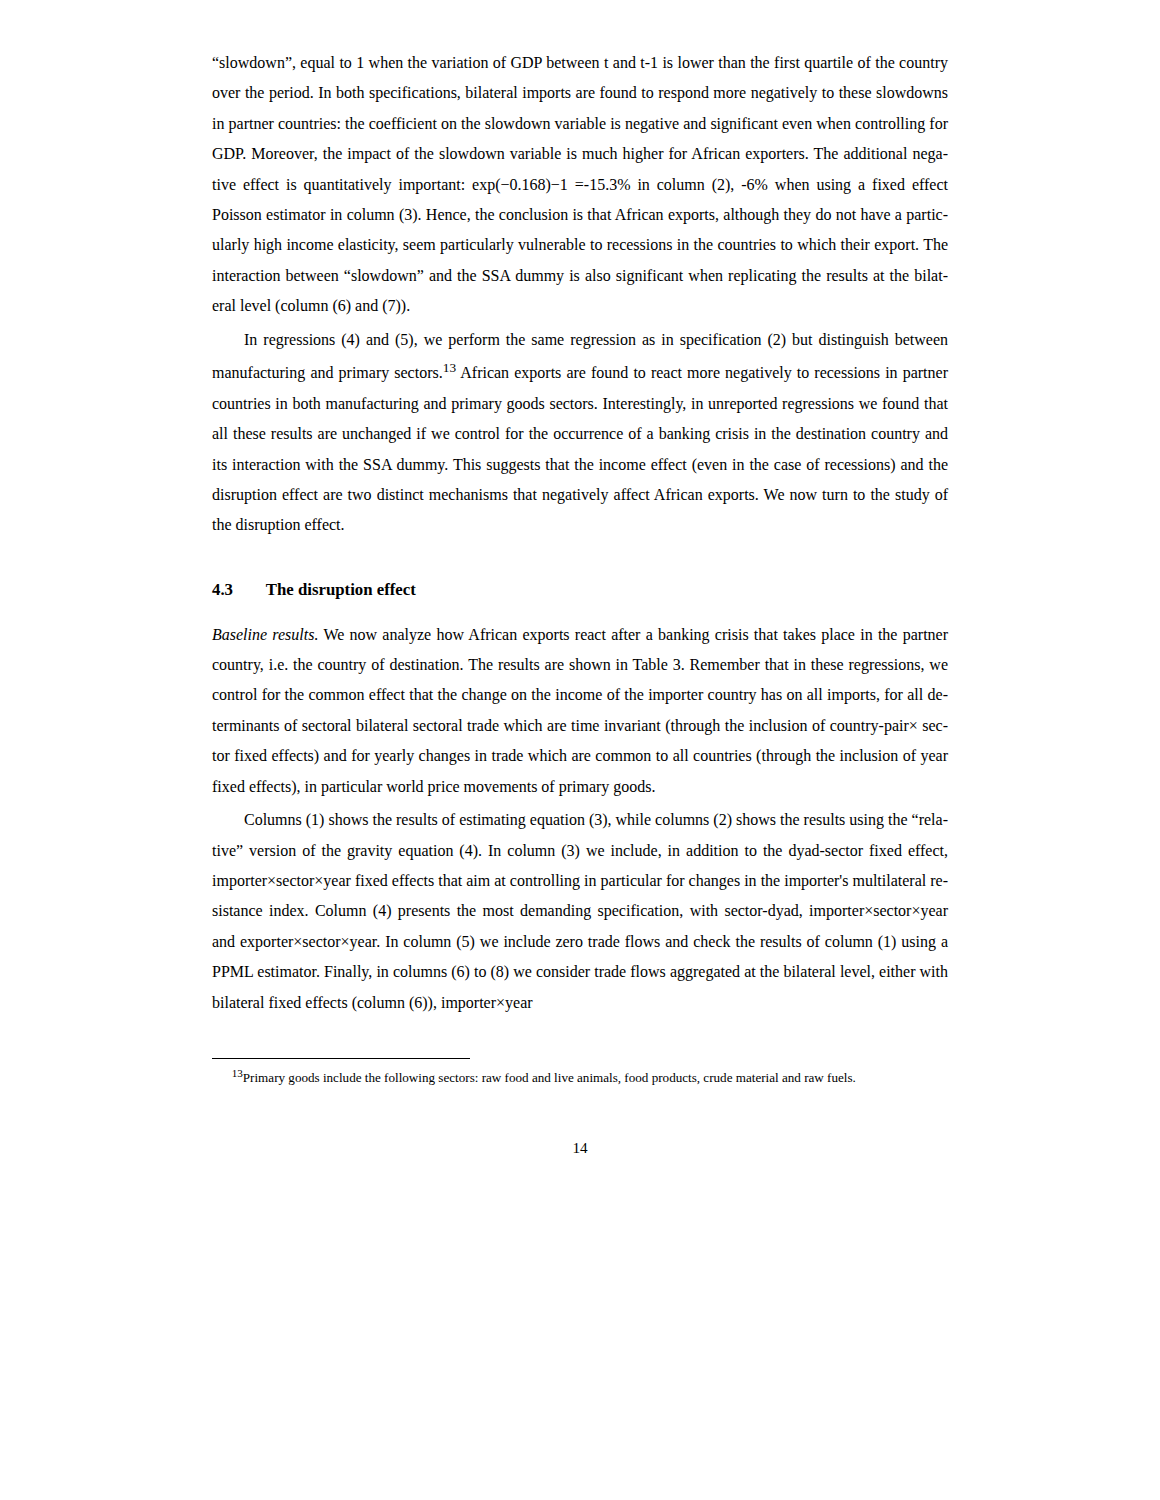“slowdown”, equal to 1 when the variation of GDP between t and t-1 is lower than the first quartile of the country over the period. In both specifications, bilateral imports are found to respond more negatively to these slowdowns in partner countries: the coefficient on the slowdown variable is negative and significant even when controlling for GDP. Moreover, the impact of the slowdown variable is much higher for African exporters. The additional negative effect is quantitatively important: exp(−0.168)−1 =-15.3% in column (2), -6% when using a fixed effect Poisson estimator in column (3). Hence, the conclusion is that African exports, although they do not have a particularly high income elasticity, seem particularly vulnerable to recessions in the countries to which their export. The interaction between “slowdown” and the SSA dummy is also significant when replicating the results at the bilateral level (column (6) and (7)).
In regressions (4) and (5), we perform the same regression as in specification (2) but distinguish between manufacturing and primary sectors.13 African exports are found to react more negatively to recessions in partner countries in both manufacturing and primary goods sectors. Interestingly, in unreported regressions we found that all these results are unchanged if we control for the occurrence of a banking crisis in the destination country and its interaction with the SSA dummy. This suggests that the income effect (even in the case of recessions) and the disruption effect are two distinct mechanisms that negatively affect African exports. We now turn to the study of the disruption effect.
4.3 The disruption effect
Baseline results. We now analyze how African exports react after a banking crisis that takes place in the partner country, i.e. the country of destination. The results are shown in Table 3. Remember that in these regressions, we control for the common effect that the change on the income of the importer country has on all imports, for all determinants of sectoral bilateral sectoral trade which are time invariant (through the inclusion of country-pair× sector fixed effects) and for yearly changes in trade which are common to all countries (through the inclusion of year fixed effects), in particular world price movements of primary goods.
Columns (1) shows the results of estimating equation (3), while columns (2) shows the results using the “relative” version of the gravity equation (4). In column (3) we include, in addition to the dyad-sector fixed effect, importer×sector×year fixed effects that aim at controlling in particular for changes in the importer's multilateral resistance index. Column (4) presents the most demanding specification, with sector-dyad, importer×sector×year and exporter×sector×year. In column (5) we include zero trade flows and check the results of column (1) using a PPML estimator. Finally, in columns (6) to (8) we consider trade flows aggregated at the bilateral level, either with bilateral fixed effects (column (6)), importer×year
13Primary goods include the following sectors: raw food and live animals, food products, crude material and raw fuels.
14